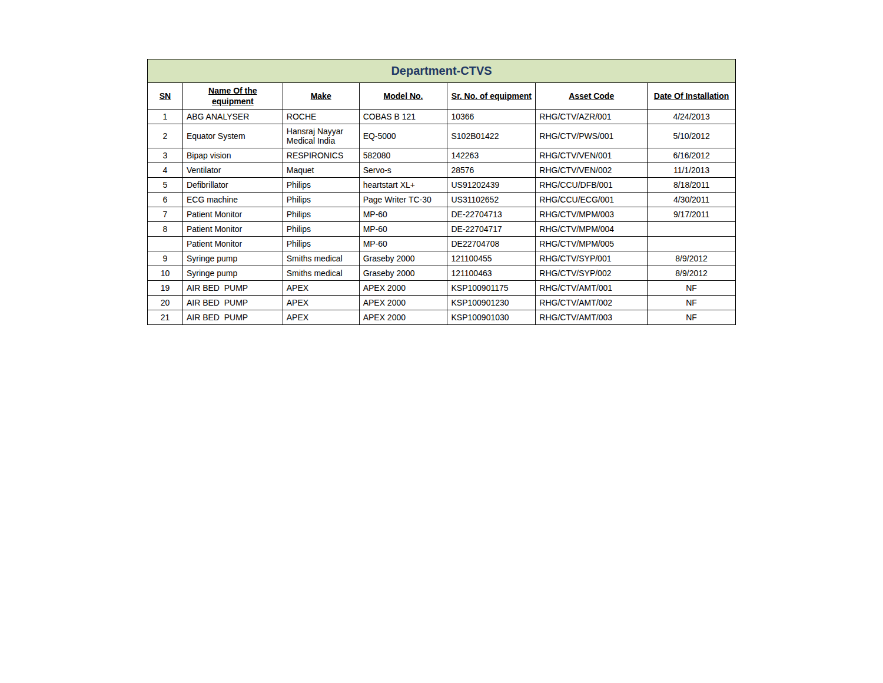Department-CTVS
| SN | Name Of the equipment | Make | Model No. | Sr. No. of equipment | Asset Code | Date Of Installation |
| --- | --- | --- | --- | --- | --- | --- |
| 1 | ABG ANALYSER | ROCHE | COBAS B 121 | 10366 | RHG/CTV/AZR/001 | 4/24/2013 |
| 2 | Equator System | Hansraj Nayyar Medical India | EQ-5000 | S102B01422 | RHG/CTV/PWS/001 | 5/10/2012 |
| 3 | Bipap vision | RESPIRONICS | 582080 | 142263 | RHG/CTV/VEN/001 | 6/16/2012 |
| 4 | Ventilator | Maquet | Servo-s | 28576 | RHG/CTV/VEN/002 | 11/1/2013 |
| 5 | Defibrillator | Philips | heartstart XL+ | US91202439 | RHG/CCU/DFB/001 | 8/18/2011 |
| 6 | ECG machine | Philips | Page Writer TC-30 | US31102652 | RHG/CCU/ECG/001 | 4/30/2011 |
| 7 | Patient Monitor | Philips | MP-60 | DE-22704713 | RHG/CTV/MPM/003 | 9/17/2011 |
| 8 | Patient Monitor | Philips | MP-60 | DE-22704717 | RHG/CTV/MPM/004 | |
| | Patient Monitor | Philips | MP-60 | DE22704708 | RHG/CTV/MPM/005 | |
| 9 | Syringe pump | Smiths medical | Graseby 2000 | 121100455 | RHG/CTV/SYP/001 | 8/9/2012 |
| 10 | Syringe pump | Smiths medical | Graseby 2000 | 121100463 | RHG/CTV/SYP/002 | 8/9/2012 |
| 19 | AIR BED PUMP | APEX | APEX 2000 | KSP100901175 | RHG/CTV/AMT/001 | NF |
| 20 | AIR BED PUMP | APEX | APEX 2000 | KSP100901230 | RHG/CTV/AMT/002 | NF |
| 21 | AIR BED PUMP | APEX | APEX 2000 | KSP100901030 | RHG/CTV/AMT/003 | NF |